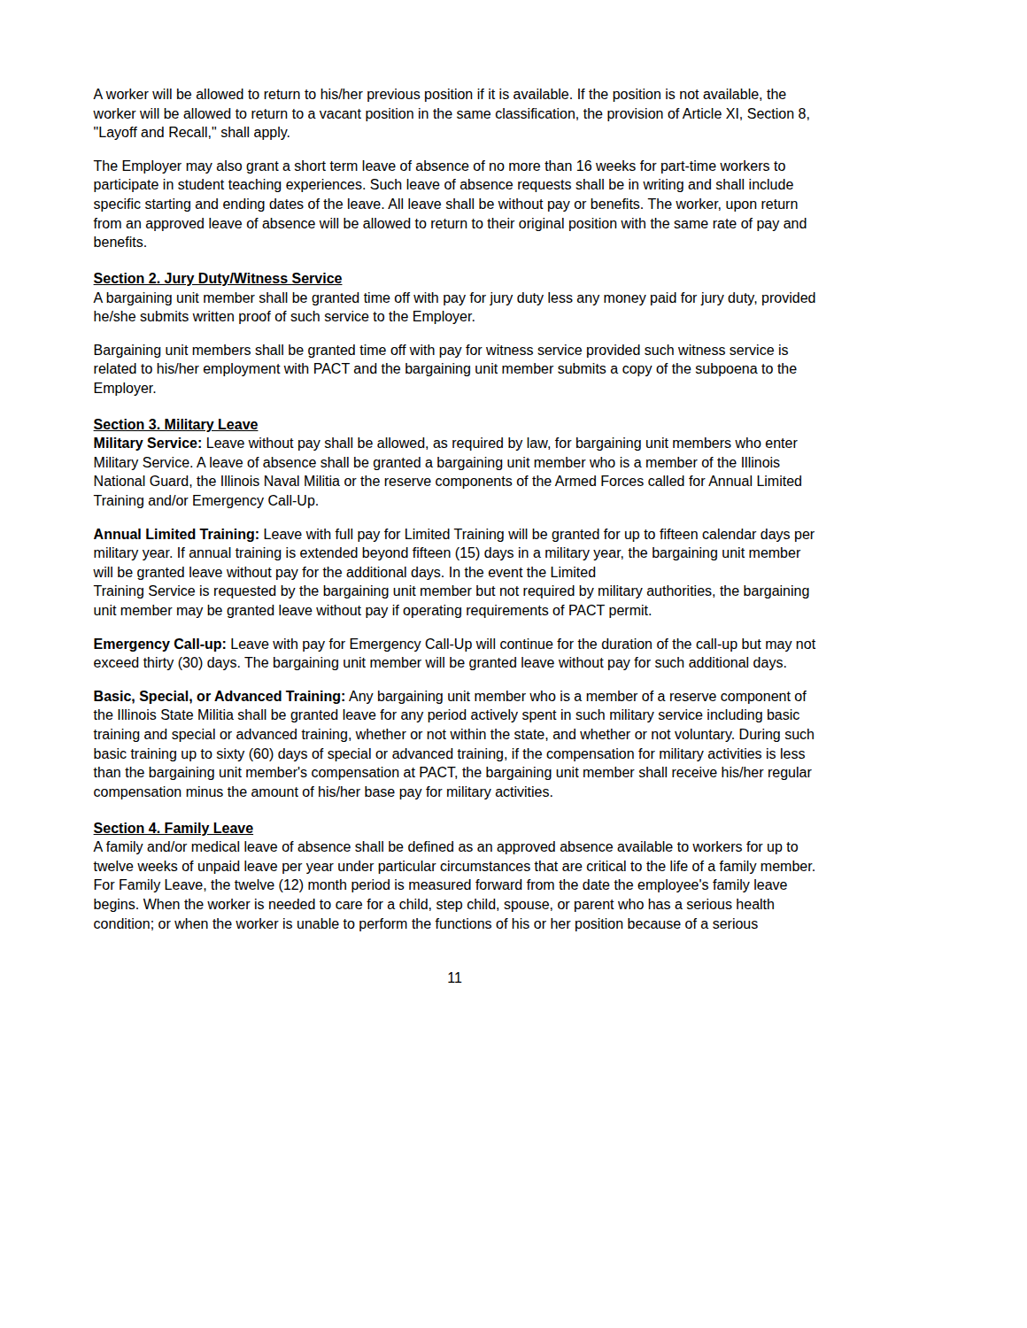A worker will be allowed to return to his/her previous position if it is available. If the position is not available, the worker will be allowed to return to a vacant position in the same classification, the provision of Article XI, Section 8, "Layoff and Recall," shall apply.
The Employer may also grant a short term leave of absence of no more than 16 weeks for part-time workers to participate in student teaching experiences. Such leave of absence requests shall be in writing and shall include specific starting and ending dates of the leave. All leave shall be without pay or benefits. The worker, upon return from an approved leave of absence will be allowed to return to their original position with the same rate of pay and benefits.
Section 2. Jury Duty/Witness Service
A bargaining unit member shall be granted time off with pay for jury duty less any money paid for jury duty, provided he/she submits written proof of such service to the Employer.
Bargaining unit members shall be granted time off with pay for witness service provided such witness service is related to his/her employment with PACT and the bargaining unit member submits a copy of the subpoena to the Employer.
Section 3. Military Leave
Military Service: Leave without pay shall be allowed, as required by law, for bargaining unit members who enter Military Service. A leave of absence shall be granted a bargaining unit member who is a member of the Illinois National Guard, the Illinois Naval Militia or the reserve components of the Armed Forces called for Annual Limited Training and/or Emergency Call-Up.
Annual Limited Training: Leave with full pay for Limited Training will be granted for up to fifteen calendar days per military year. If annual training is extended beyond fifteen (15) days in a military year, the bargaining unit member will be granted leave without pay for the additional days. In the event the Limited
Training Service is requested by the bargaining unit member but not required by military authorities, the bargaining unit member may be granted leave without pay if operating requirements of PACT permit.
Emergency Call-up: Leave with pay for Emergency Call-Up will continue for the duration of the call-up but may not exceed thirty (30) days. The bargaining unit member will be granted leave without pay for such additional days.
Basic, Special, or Advanced Training: Any bargaining unit member who is a member of a reserve component of the Illinois State Militia shall be granted leave for any period actively spent in such military service including basic training and special or advanced training, whether or not within the state, and whether or not voluntary. During such basic training up to sixty (60) days of special or advanced training, if the compensation for military activities is less than the bargaining unit member's compensation at PACT, the bargaining unit member shall receive his/her regular compensation minus the amount of his/her base pay for military activities.
Section 4. Family Leave
A family and/or medical leave of absence shall be defined as an approved absence available to workers for up to twelve weeks of unpaid leave per year under particular circumstances that are critical to the life of a family member. For Family Leave, the twelve (12) month period is measured forward from the date the employee's family leave begins. When the worker is needed to care for a child, step child, spouse, or parent who has a serious health condition; or when the worker is unable to perform the functions of his or her position because of a serious
11